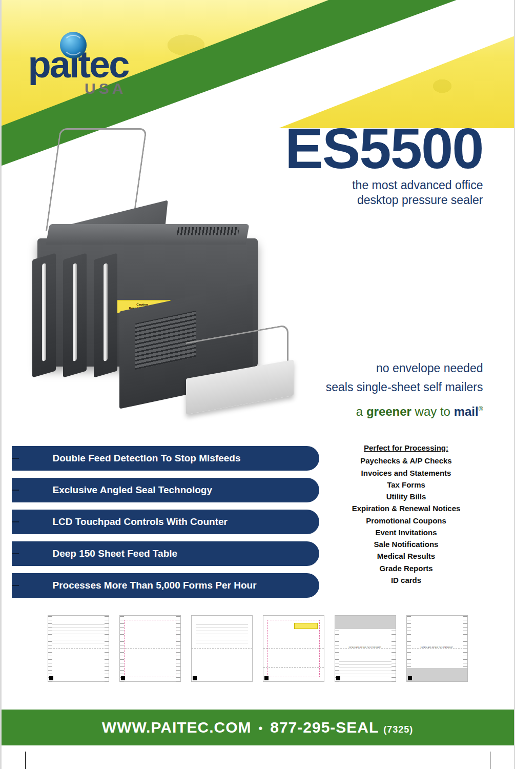paitec USA
ES5500
the most advanced office
desktop pressure sealer
Caution
Keep Hands Away
no envelope needed
seals single-sheet self mailers
a greener way to mail®
Double Feed Detection To Stop Misfeeds
Exclusive Angled Seal Technology
LCD Touchpad Controls With Counter
Deep 150 Sheet Feed Table
Processes More Than 5,000 Forms Per Hour
Perfect for Processing:
Paychecks & A/P Checks
Invoices and Statements
Tax Forms
Utility Bills
Expiration & Renewal Notices
Promotional Coupons
Event Invitations
Sale Notifications
Medical Results
Grade Reports
ID cards
DETACH AND RETAIN THIS STATEMENT
DETACH AND RETAIN THIS STATEMENT
WWW.PAITEC.COM•877-295-SEAL (7325)